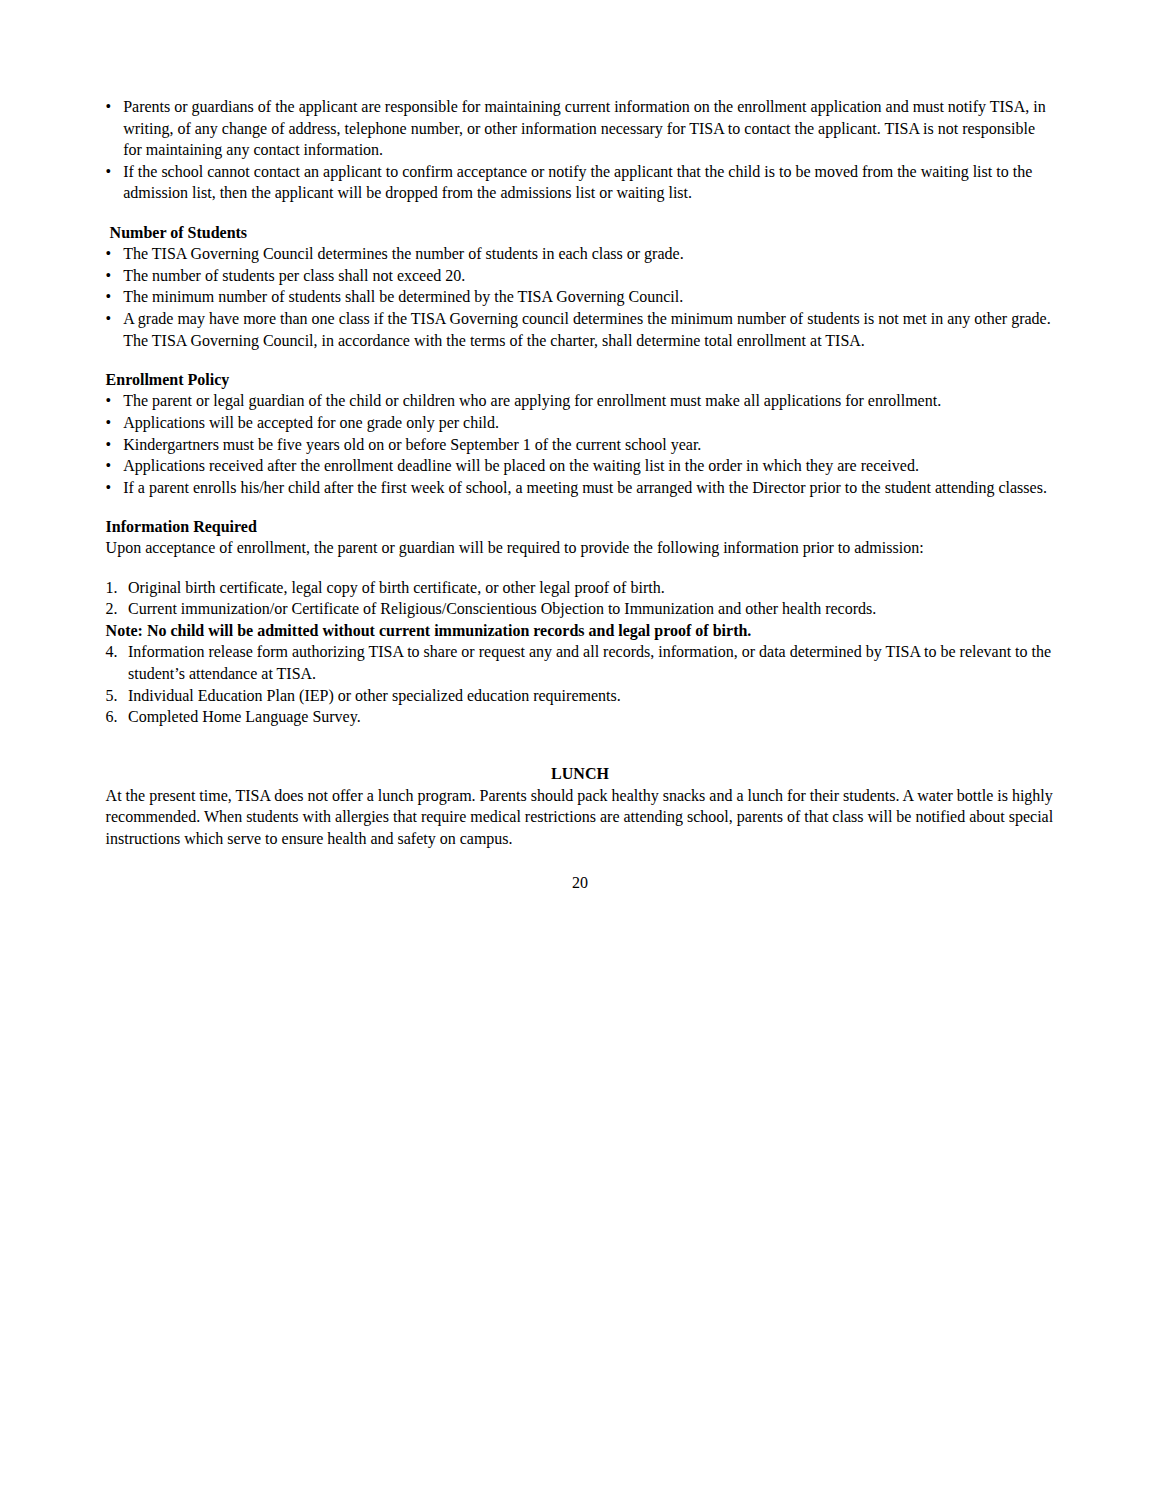Parents or guardians of the applicant are responsible for maintaining current information on the enrollment application and must notify TISA, in writing, of any change of address, telephone number, or other information necessary for TISA to contact the applicant. TISA is not responsible for maintaining any contact information.
If the school cannot contact an applicant to confirm acceptance or notify the applicant that the child is to be moved from the waiting list to the admission list, then the applicant will be dropped from the admissions list or waiting list.
Number of Students
The TISA Governing Council determines the number of students in each class or grade.
The number of students per class shall not exceed 20.
The minimum number of students shall be determined by the TISA Governing Council.
A grade may have more than one class if the TISA Governing council determines the minimum number of students is not met in any other grade. The TISA Governing Council, in accordance with the terms of the charter, shall determine total enrollment at TISA.
Enrollment Policy
The parent or legal guardian of the child or children who are applying for enrollment must make all applications for enrollment.
Applications will be accepted for one grade only per child.
Kindergartners must be five years old on or before September 1 of the current school year.
Applications received after the enrollment deadline will be placed on the waiting list in the order in which they are received.
If a parent enrolls his/her child after the first week of school, a meeting must be arranged with the Director prior to the student attending classes.
Information Required
Upon acceptance of enrollment, the parent or guardian will be required to provide the following information prior to admission:
Original birth certificate, legal copy of birth certificate, or other legal proof of birth.
Current immunization/or Certificate of Religious/Conscientious Objection to Immunization and other health records.
Note: No child will be admitted without current immunization records and legal proof of birth.
Information release form authorizing TISA to share or request any and all records, information, or data determined by TISA to be relevant to the student’s attendance at TISA.
Individual Education Plan (IEP) or other specialized education requirements.
Completed Home Language Survey.
LUNCH
At the present time, TISA does not offer a lunch program. Parents should pack healthy snacks and a lunch for their students. A water bottle is highly recommended. When students with allergies that require medical restrictions are attending school, parents of that class will be notified about special instructions which serve to ensure health and safety on campus.
20